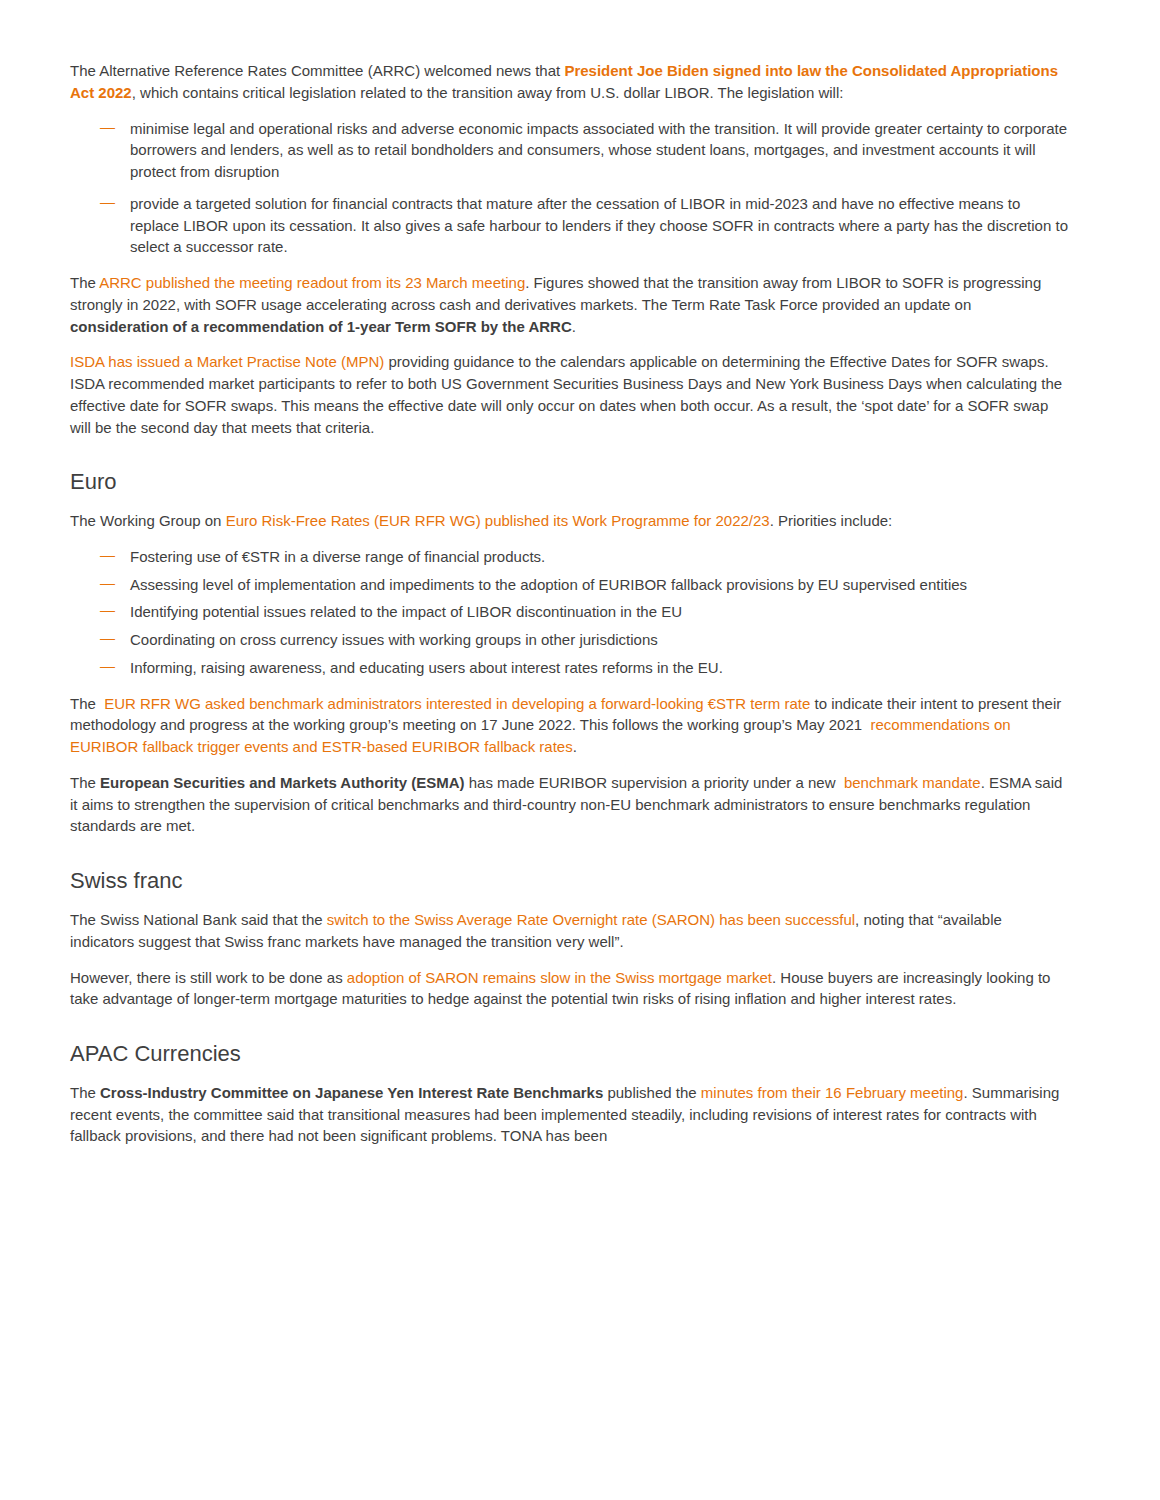The Alternative Reference Rates Committee (ARRC) welcomed news that President Joe Biden signed into law the Consolidated Appropriations Act 2022, which contains critical legislation related to the transition away from U.S. dollar LIBOR. The legislation will:
minimise legal and operational risks and adverse economic impacts associated with the transition. It will provide greater certainty to corporate borrowers and lenders, as well as to retail bondholders and consumers, whose student loans, mortgages, and investment accounts it will protect from disruption
provide a targeted solution for financial contracts that mature after the cessation of LIBOR in mid-2023 and have no effective means to replace LIBOR upon its cessation. It also gives a safe harbour to lenders if they choose SOFR in contracts where a party has the discretion to select a successor rate.
The ARRC published the meeting readout from its 23 March meeting. Figures showed that the transition away from LIBOR to SOFR is progressing strongly in 2022, with SOFR usage accelerating across cash and derivatives markets. The Term Rate Task Force provided an update on consideration of a recommendation of 1-year Term SOFR by the ARRC.
ISDA has issued a Market Practise Note (MPN) providing guidance to the calendars applicable on determining the Effective Dates for SOFR swaps. ISDA recommended market participants to refer to both US Government Securities Business Days and New York Business Days when calculating the effective date for SOFR swaps. This means the effective date will only occur on dates when both occur. As a result, the ‘spot date’ for a SOFR swap will be the second day that meets that criteria.
Euro
The Working Group on Euro Risk-Free Rates (EUR RFR WG) published its Work Programme for 2022/23. Priorities include:
Fostering use of €STR in a diverse range of financial products.
Assessing level of implementation and impediments to the adoption of EURIBOR fallback provisions by EU supervised entities
Identifying potential issues related to the impact of LIBOR discontinuation in the EU
Coordinating on cross currency issues with working groups in other jurisdictions
Informing, raising awareness, and educating users about interest rates reforms in the EU.
The EUR RFR WG asked benchmark administrators interested in developing a forward-looking €STR term rate to indicate their intent to present their methodology and progress at the working group’s meeting on 17 June 2022. This follows the working group’s May 2021 recommendations on EURIBOR fallback trigger events and ESTR-based EURIBOR fallback rates.
The European Securities and Markets Authority (ESMA) has made EURIBOR supervision a priority under a new benchmark mandate. ESMA said it aims to strengthen the supervision of critical benchmarks and third-country non-EU benchmark administrators to ensure benchmarks regulation standards are met.
Swiss franc
The Swiss National Bank said that the switch to the Swiss Average Rate Overnight rate (SARON) has been successful, noting that “available indicators suggest that Swiss franc markets have managed the transition very well”.
However, there is still work to be done as adoption of SARON remains slow in the Swiss mortgage market. House buyers are increasingly looking to take advantage of longer-term mortgage maturities to hedge against the potential twin risks of rising inflation and higher interest rates.
APAC Currencies
The Cross-Industry Committee on Japanese Yen Interest Rate Benchmarks published the minutes from their 16 February meeting. Summarising recent events, the committee said that transitional measures had been implemented steadily, including revisions of interest rates for contracts with fallback provisions, and there had not been significant problems. TONA has been